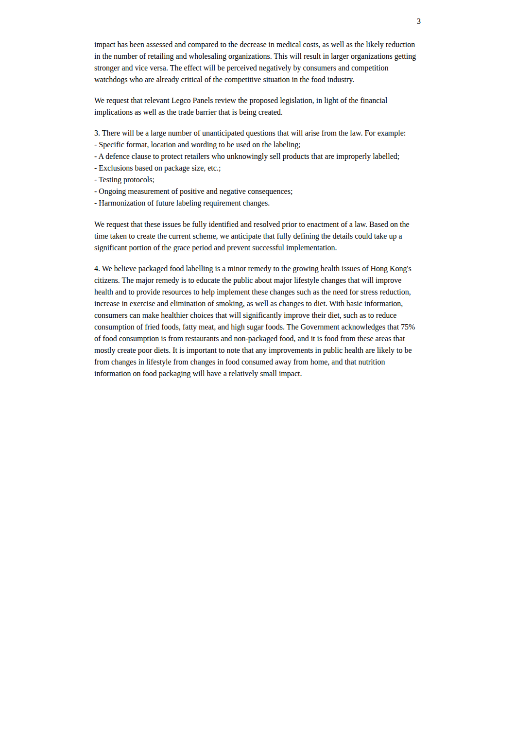3
impact has been assessed and compared to the decrease in medical costs, as well as the likely reduction in the number of retailing and wholesaling organizations. This will result in larger organizations getting stronger and vice versa. The effect will be perceived negatively by consumers and competition watchdogs who are already critical of the competitive situation in the food industry.
We request that relevant Legco Panels review the proposed legislation, in light of the financial implications as well as the trade barrier that is being created.
3. There will be a large number of unanticipated questions that will arise from the law. For example:
Specific format, location and wording to be used on the labeling;
A defence clause to protect retailers who unknowingly sell products that are improperly labelled;
Exclusions based on package size, etc.;
Testing protocols;
Ongoing measurement of positive and negative consequences;
Harmonization of future labeling requirement changes.
We request that these issues be fully identified and resolved prior to enactment of a law. Based on the time taken to create the current scheme, we anticipate that fully defining the details could take up a significant portion of the grace period and prevent successful implementation.
4. We believe packaged food labelling is a minor remedy to the growing health issues of Hong Kong's citizens. The major remedy is to educate the public about major lifestyle changes that will improve health and to provide resources to help implement these changes such as the need for stress reduction, increase in exercise and elimination of smoking, as well as changes to diet. With basic information, consumers can make healthier choices that will significantly improve their diet, such as to reduce consumption of fried foods, fatty meat, and high sugar foods. The Government acknowledges that 75% of food consumption is from restaurants and non-packaged food, and it is food from these areas that mostly create poor diets. It is important to note that any improvements in public health are likely to be from changes in lifestyle from changes in food consumed away from home, and that nutrition information on food packaging will have a relatively small impact.